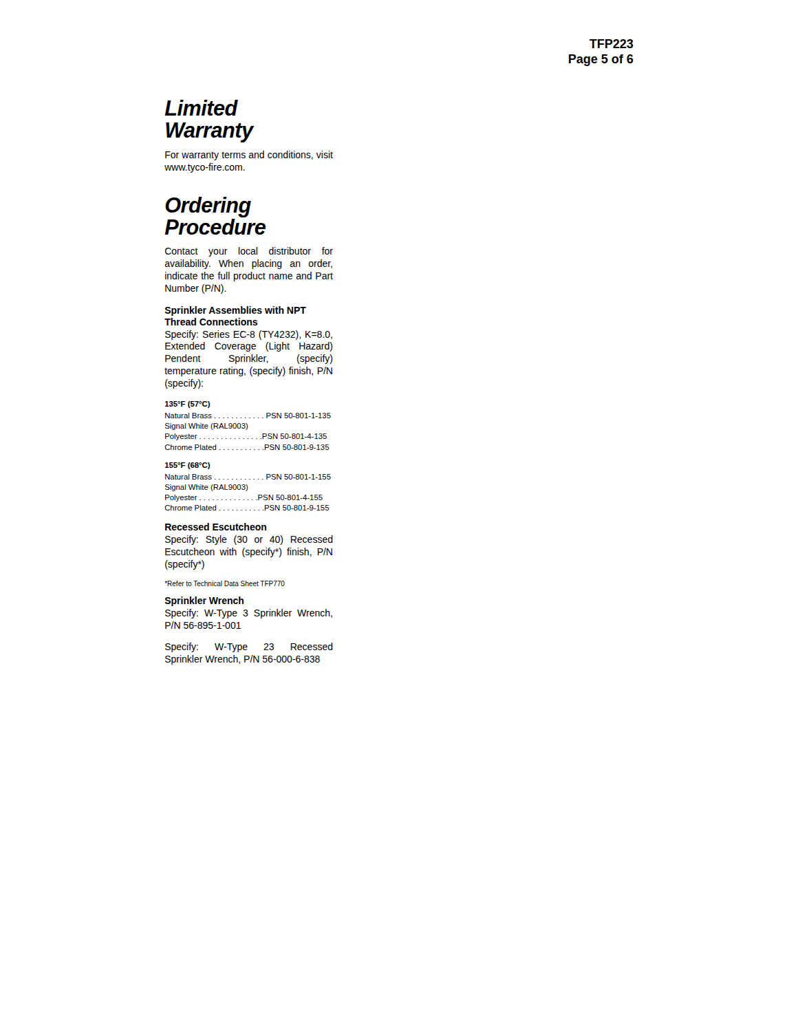TFP223
Page 5 of 6
Limited
Warranty
For warranty terms and conditions, visit www.tyco-fire.com.
Ordering
Procedure
Contact your local distributor for availability. When placing an order, indicate the full product name and Part Number (P/N).
Sprinkler Assemblies with NPT Thread Connections
Specify: Series EC-8 (TY4232), K=8.0, Extended Coverage (Light Hazard) Pendent Sprinkler, (specify) temperature rating, (specify) finish, P/N (specify):
135°F (57°C)
Natural Brass . . . . . . . . . . . . PSN 50-801-1-135
Signal White (RAL9003)
Polyester . . . . . . . . . . . . . . .PSN 50-801-4-135
Chrome Plated . . . . . . . . . . .PSN 50-801-9-135
155°F (68°C)
Natural Brass . . . . . . . . . . . . PSN 50-801-1-155
Signal White (RAL9003)
Polyester . . . . . . . . . . . . . .PSN 50-801-4-155
Chrome Plated . . . . . . . . . . .PSN 50-801-9-155
Recessed Escutcheon
Specify: Style (30 or 40) Recessed Escutcheon with (specify*) finish, P/N (specify*)
*Refer to Technical Data Sheet TFP770
Sprinkler Wrench
Specify: W-Type 3 Sprinkler Wrench, P/N 56-895-1-001
Specify: W-Type 23 Recessed Sprinkler Wrench, P/N 56-000-6-838